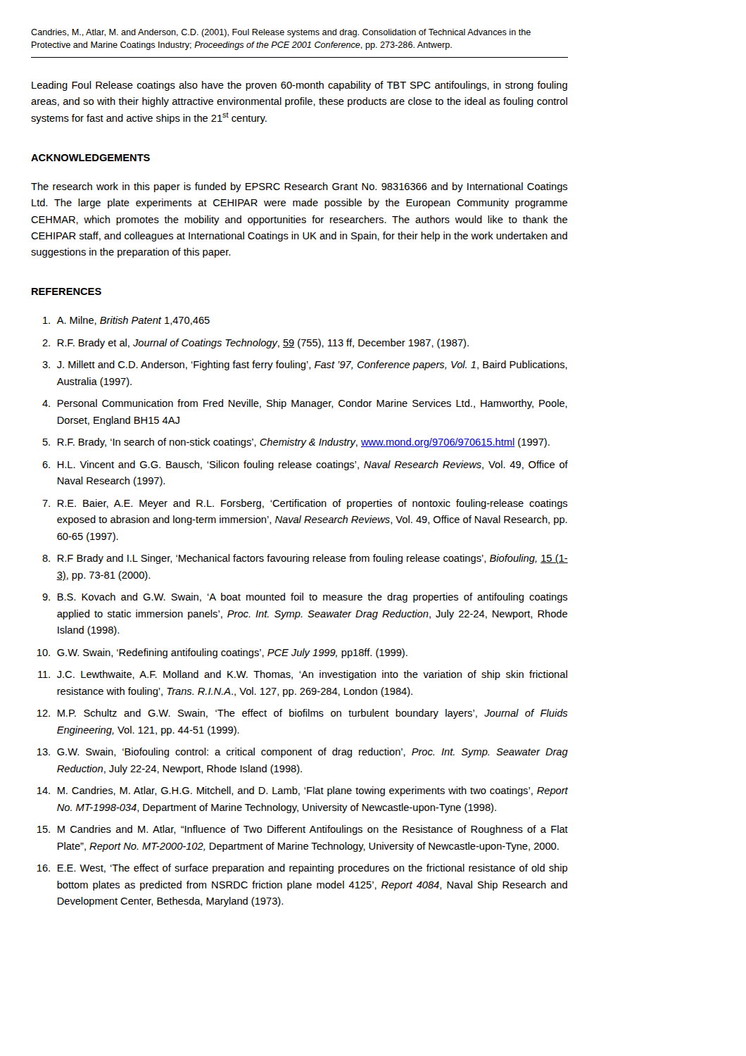Candries, M., Atlar, M. and Anderson, C.D. (2001), Foul Release systems and drag. Consolidation of Technical Advances in the Protective and Marine Coatings Industry; Proceedings of the PCE 2001 Conference, pp. 273-286. Antwerp.
Leading Foul Release coatings also have the proven 60-month capability of TBT SPC antifoulings, in strong fouling areas, and so with their highly attractive environmental profile, these products are close to the ideal as fouling control systems for fast and active ships in the 21st century.
Acknowledgements
The research work in this paper is funded by EPSRC Research Grant No. 98316366 and by International Coatings Ltd. The large plate experiments at CEHIPAR were made possible by the European Community programme CEHMAR, which promotes the mobility and opportunities for researchers. The authors would like to thank the CEHIPAR staff, and colleagues at International Coatings in UK and in Spain, for their help in the work undertaken and suggestions in the preparation of this paper.
References
A. Milne, British Patent 1,470,465
R.F. Brady et al, Journal of Coatings Technology, 59 (755), 113 ff, December 1987, (1987).
J. Millett and C.D. Anderson, ‘Fighting fast ferry fouling’, Fast ’97, Conference papers, Vol. 1, Baird Publications, Australia (1997).
Personal Communication from Fred Neville, Ship Manager, Condor Marine Services Ltd., Hamworthy, Poole, Dorset, England BH15 4AJ
R.F. Brady, ‘In search of non-stick coatings’, Chemistry & Industry, www.mond.org/9706/970615.html (1997).
H.L. Vincent and G.G. Bausch, ‘Silicon fouling release coatings’, Naval Research Reviews, Vol. 49, Office of Naval Research (1997).
R.E. Baier, A.E. Meyer and R.L. Forsberg, ‘Certification of properties of nontoxic fouling-release coatings exposed to abrasion and long-term immersion’, Naval Research Reviews, Vol. 49, Office of Naval Research, pp. 60-65 (1997).
R.F Brady and I.L Singer, ‘Mechanical factors favouring release from fouling release coatings’, Biofouling, 15 (1-3), pp. 73-81 (2000).
B.S. Kovach and G.W. Swain, ‘A boat mounted foil to measure the drag properties of antifouling coatings applied to static immersion panels’, Proc. Int. Symp. Seawater Drag Reduction, July 22-24, Newport, Rhode Island (1998).
G.W. Swain, ‘Redefining antifouling coatings’, PCE July 1999, pp18ff. (1999).
J.C. Lewthwaite, A.F. Molland and K.W. Thomas, ‘An investigation into the variation of ship skin frictional resistance with fouling’, Trans. R.I.N.A., Vol. 127, pp. 269-284, London (1984).
M.P. Schultz and G.W. Swain, ‘The effect of biofilms on turbulent boundary layers’, Journal of Fluids Engineering, Vol. 121, pp. 44-51 (1999).
G.W. Swain, ‘Biofouling control: a critical component of drag reduction’, Proc. Int. Symp. Seawater Drag Reduction, July 22-24, Newport, Rhode Island (1998).
M. Candries, M. Atlar, G.H.G. Mitchell, and D. Lamb, ‘Flat plane towing experiments with two coatings’, Report No. MT-1998-034, Department of Marine Technology, University of Newcastle-upon-Tyne (1998).
M Candries and M. Atlar, “Influence of Two Different Antifoulings on the Resistance of Roughness of a Flat Plate”, Report No. MT-2000-102, Department of Marine Technology, University of Newcastle-upon-Tyne, 2000.
E.E. West, ‘The effect of surface preparation and repainting procedures on the frictional resistance of old ship bottom plates as predicted from NSRDC friction plane model 4125’, Report 4084, Naval Ship Research and Development Center, Bethesda, Maryland (1973).